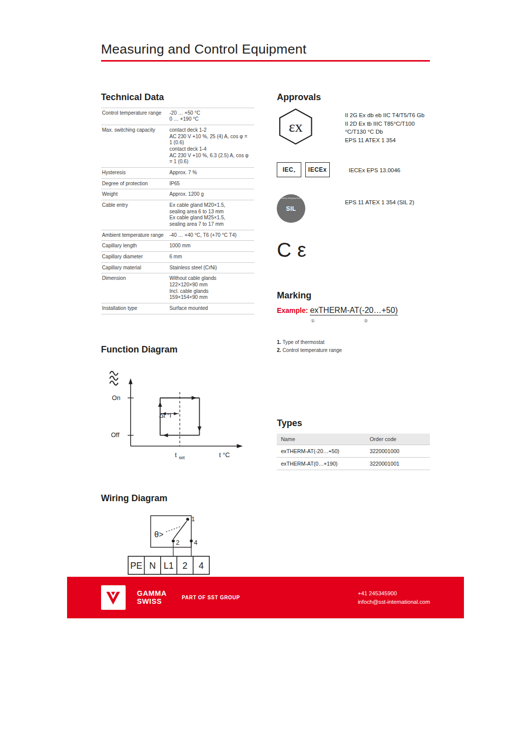Measuring and Control Equipment
Technical Data
| Control temperature range | -20 … +50 °C 0 … +190 °C |
| Max. switching capacity | contact deck 1-2 AC 230 V +10 %, 25 (4) A, cos φ = 1 (0.6) contact deck 1-4 AC 230 V +10 %, 6.3 (2.5) A, cos φ = 1 (0.6) |
| Hysteresis | Approx. 7 % |
| Degree of protection | IP65 |
| Weight | Approx. 1200 g |
| Cable entry | Ex cable gland M20×1.5, sealing area 6 to 13 mm Ex cable gland M25×1.5, sealing area 7 to 17 mm |
| Ambient temperature range | -40 … +40 °C, T6 (+70 °C T4) |
| Capillary length | 1000 mm |
| Capillary diameter | 6 mm |
| Capillary material | Stainless steel (CrNi) |
| Dimension | Without cable glands 122×120×90 mm Incl. cable glands 159×154×90 mm |
| Installation type | Surface mounted |
Function Diagram
On Off t set t °C Δt °I
Wiring Diagram
θ> 1 2 4 PE N L1 2 4
Approvals
εx
II 2G Ex db eb IIC T4/T5/T6 Gb
II 2D Ex tb IIIC T85°C/T100 °C/T130 °C Db
EPS 11 ATEX 1 354
IEC.
IECEx
IECEx EPS 13.0046
safety integrity level
SIL
EPS 11 ATEX 1 354 (SIL 2)
C ε
Marking
Example: exTHERM-AT(-20…+50)
① ②
1. Type of thermostat
2. Control temperature range
Types
| Name | Order code |
| --- | --- |
| exTHERM-AT(-20…+50) | 3220001000 |
| exTHERM-AT(0…+190) | 3220001001 |
GAMMA SWISS
PART OF SST GROUP
+41 245345900
infoch@sst-international.com